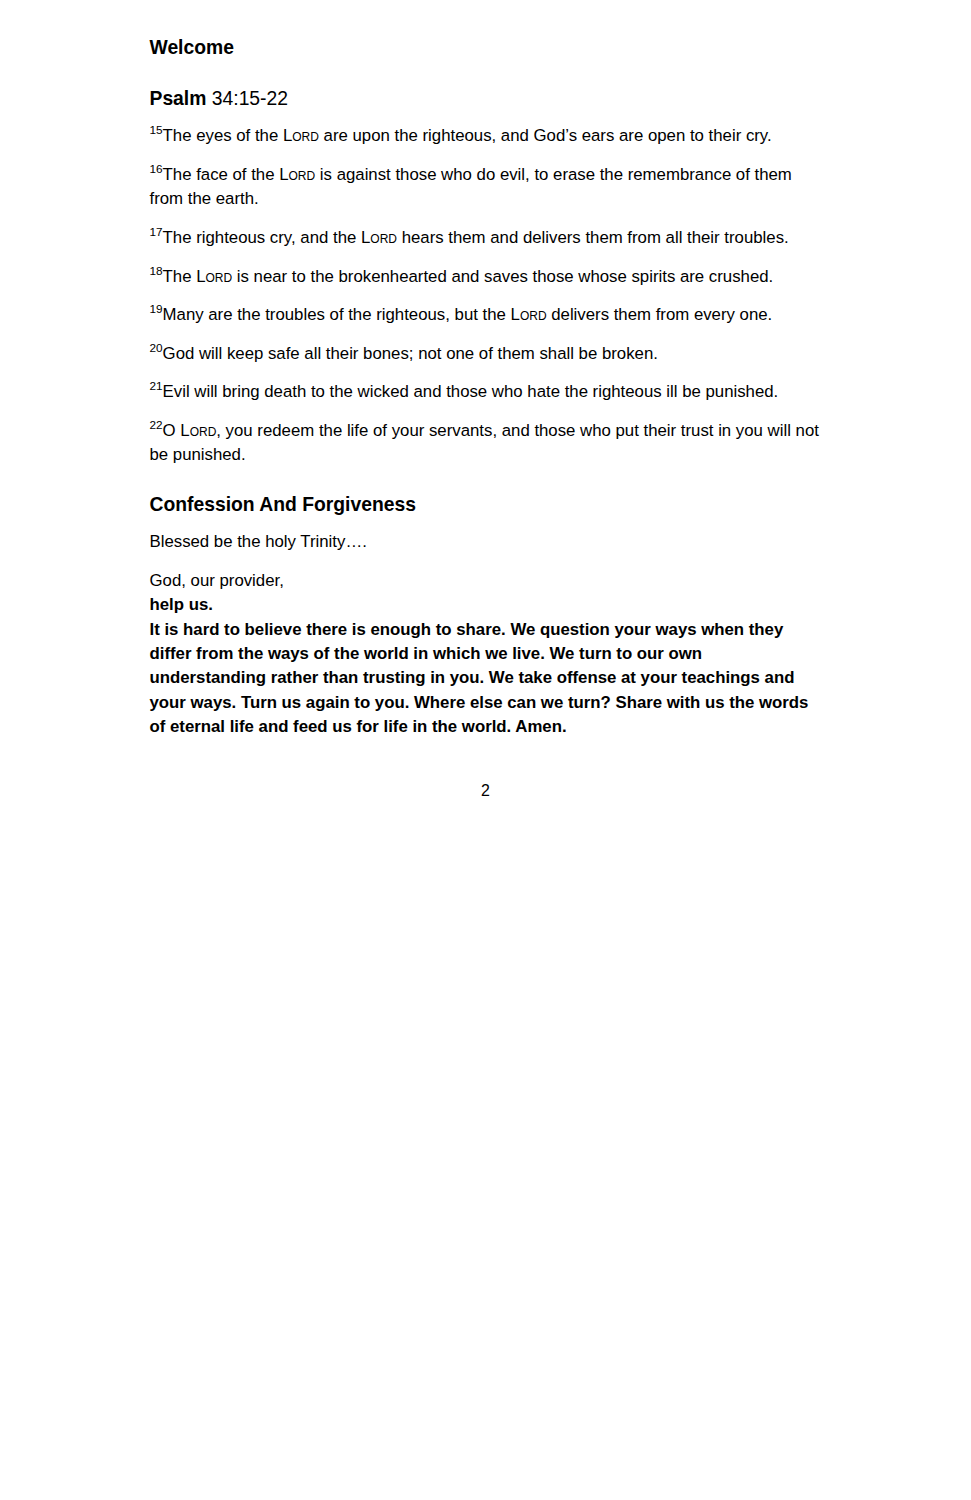Welcome
Psalm 34:15-22
15The eyes of the Lord are upon the righteous, and God’s ears are open to their cry.
16The face of the Lord is against those who do evil, to erase the remembrance of them from the earth.
17The righteous cry, and the Lord hears them and delivers them from all their troubles.
18The Lord is near to the brokenhearted and saves those whose spirits are crushed.
19Many are the troubles of the righteous, but the Lord delivers them from every one.
20God will keep safe all their bones; not one of them shall be broken.
21Evil will bring death to the wicked and those who hate the righteous ill be punished.
22O Lord, you redeem the life of your servants, and those who put their trust in you will not be punished.
Confession And Forgiveness
Blessed be the holy Trinity….
God, our provider,
help us.
It is hard to believe there is enough to share. We question your ways when they differ from the ways of the world in which we live. We turn to our own understanding rather than trusting in you. We take offense at your teachings and your ways. Turn us again to you. Where else can we turn? Share with us the words of eternal life and feed us for life in the world. Amen.
2